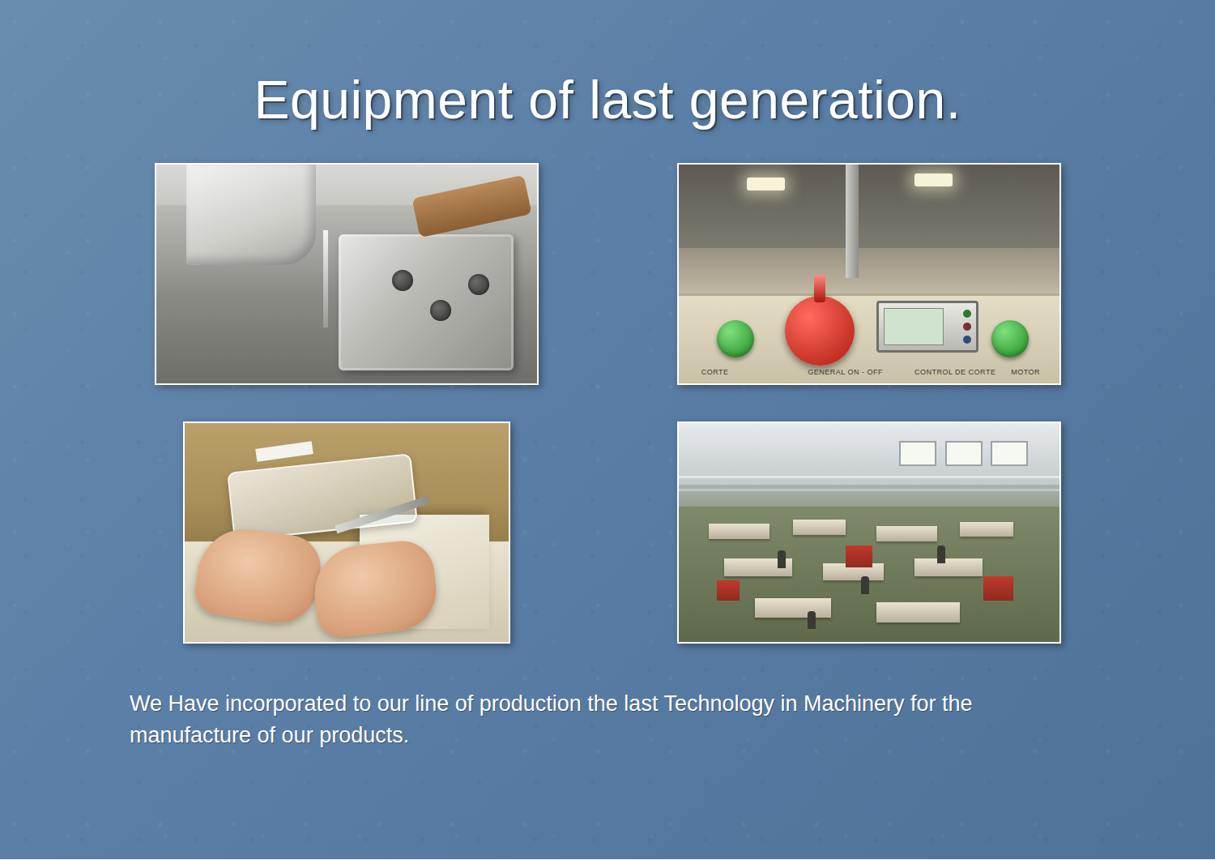Equipment of last generation.
CORTE GENERAL ON - OFF CONTROL DE CORTE MOTOR
We Have incorporated to our line of production the last Technology in Machinery for the manufacture of our products.